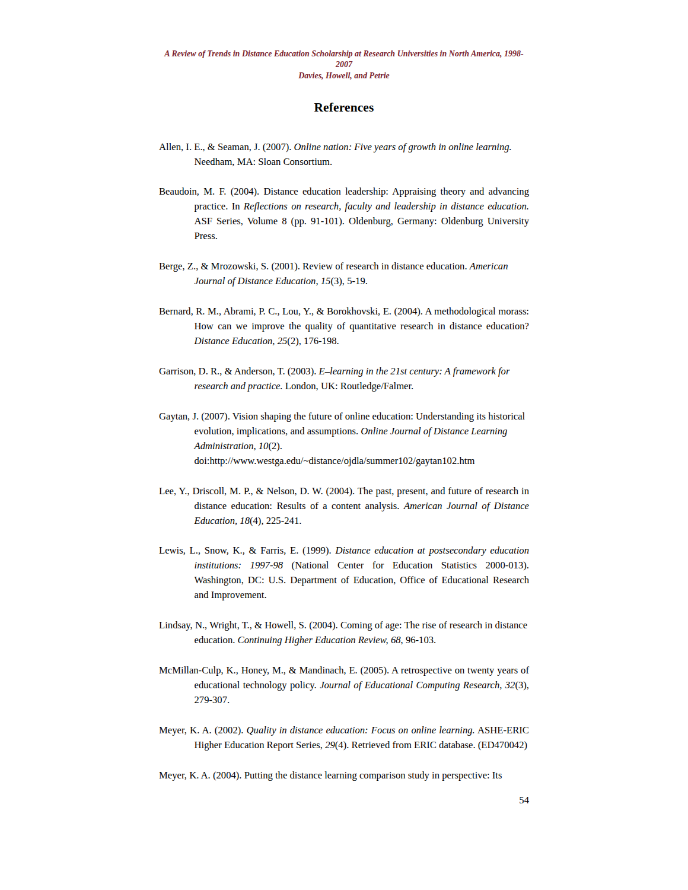A Review of Trends in Distance Education Scholarship at Research Universities in North America, 1998-2007
Davies, Howell, and Petrie
References
Allen, I. E., & Seaman, J. (2007). Online nation: Five years of growth in online learning. Needham, MA: Sloan Consortium.
Beaudoin, M. F. (2004). Distance education leadership: Appraising theory and advancing practice. In Reflections on research, faculty and leadership in distance education. ASF Series, Volume 8 (pp. 91-101). Oldenburg, Germany: Oldenburg University Press.
Berge, Z., & Mrozowski, S. (2001). Review of research in distance education. American Journal of Distance Education, 15(3), 5-19.
Bernard, R. M., Abrami, P. C., Lou, Y., & Borokhovski, E. (2004). A methodological morass: How can we improve the quality of quantitative research in distance education? Distance Education, 25(2), 176-198.
Garrison, D. R., & Anderson, T. (2003). E–learning in the 21st century: A framework for research and practice. London, UK: Routledge/Falmer.
Gaytan, J. (2007). Vision shaping the future of online education: Understanding its historical evolution, implications, and assumptions. Online Journal of Distance Learning Administration, 10(2). doi:http://www.westga.edu/~distance/ojdla/summer102/gaytan102.htm
Lee, Y., Driscoll, M. P., & Nelson, D. W. (2004). The past, present, and future of research in distance education: Results of a content analysis. American Journal of Distance Education, 18(4), 225-241.
Lewis, L., Snow, K., & Farris, E. (1999). Distance education at postsecondary education institutions: 1997-98 (National Center for Education Statistics 2000-013). Washington, DC: U.S. Department of Education, Office of Educational Research and Improvement.
Lindsay, N., Wright, T., & Howell, S. (2004). Coming of age: The rise of research in distance education. Continuing Higher Education Review, 68, 96-103.
McMillan-Culp, K., Honey, M., & Mandinach, E. (2005). A retrospective on twenty years of educational technology policy. Journal of Educational Computing Research, 32(3), 279-307.
Meyer, K. A. (2002). Quality in distance education: Focus on online learning. ASHE-ERIC Higher Education Report Series, 29(4). Retrieved from ERIC database. (ED470042)
Meyer, K. A. (2004). Putting the distance learning comparison study in perspective: Its
54